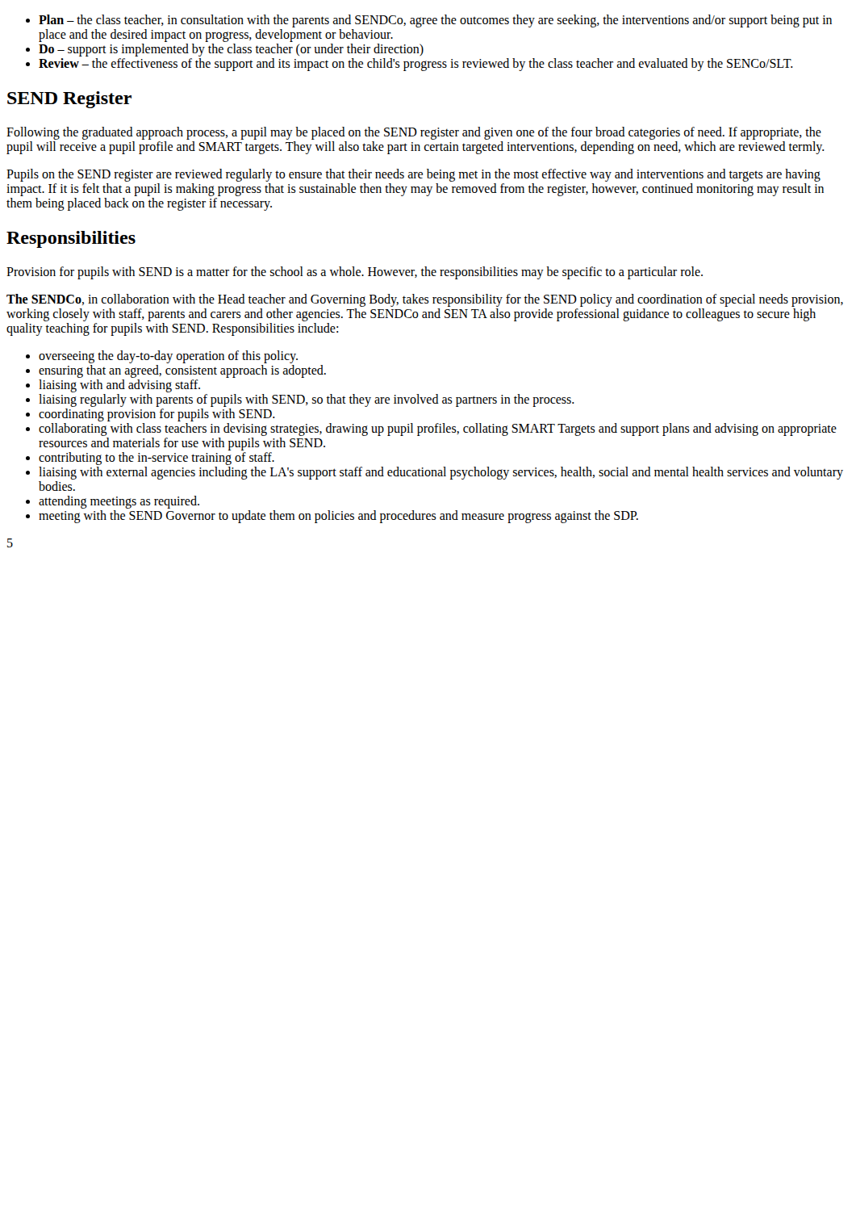Plan – the class teacher, in consultation with the parents and SENDCo, agree the outcomes they are seeking, the interventions and/or support being put in place and the desired impact on progress, development or behaviour.
Do – support is implemented by the class teacher (or under their direction)
Review – the effectiveness of the support and its impact on the child's progress is reviewed by the class teacher and evaluated by the SENCo/SLT.
SEND Register
Following the graduated approach process, a pupil may be placed on the SEND register and given one of the four broad categories of need. If appropriate, the pupil will receive a pupil profile and SMART targets. They will also take part in certain targeted interventions, depending on need, which are reviewed termly.
Pupils on the SEND register are reviewed regularly to ensure that their needs are being met in the most effective way and interventions and targets are having impact. If it is felt that a pupil is making progress that is sustainable then they may be removed from the register, however, continued monitoring may result in them being placed back on the register if necessary.
Responsibilities
Provision for pupils with SEND is a matter for the school as a whole. However, the responsibilities may be specific to a particular role.
The SENDCo, in collaboration with the Head teacher and Governing Body, takes responsibility for the SEND policy and coordination of special needs provision, working closely with staff, parents and carers and other agencies. The SENDCo and SEN TA also provide professional guidance to colleagues to secure high quality teaching for pupils with SEND. Responsibilities include:
overseeing the day-to-day operation of this policy.
ensuring that an agreed, consistent approach is adopted.
liaising with and advising staff.
liaising regularly with parents of pupils with SEND, so that they are involved as partners in the process.
coordinating provision for pupils with SEND.
collaborating with class teachers in devising strategies, drawing up pupil profiles, collating SMART Targets and support plans and advising on appropriate resources and materials for use with pupils with SEND.
contributing to the in-service training of staff.
liaising with external agencies including the LA's support staff and educational psychology services, health, social and mental health services and voluntary bodies.
attending meetings as required.
meeting with the SEND Governor to update them on policies and procedures and measure progress against the SDP.
5